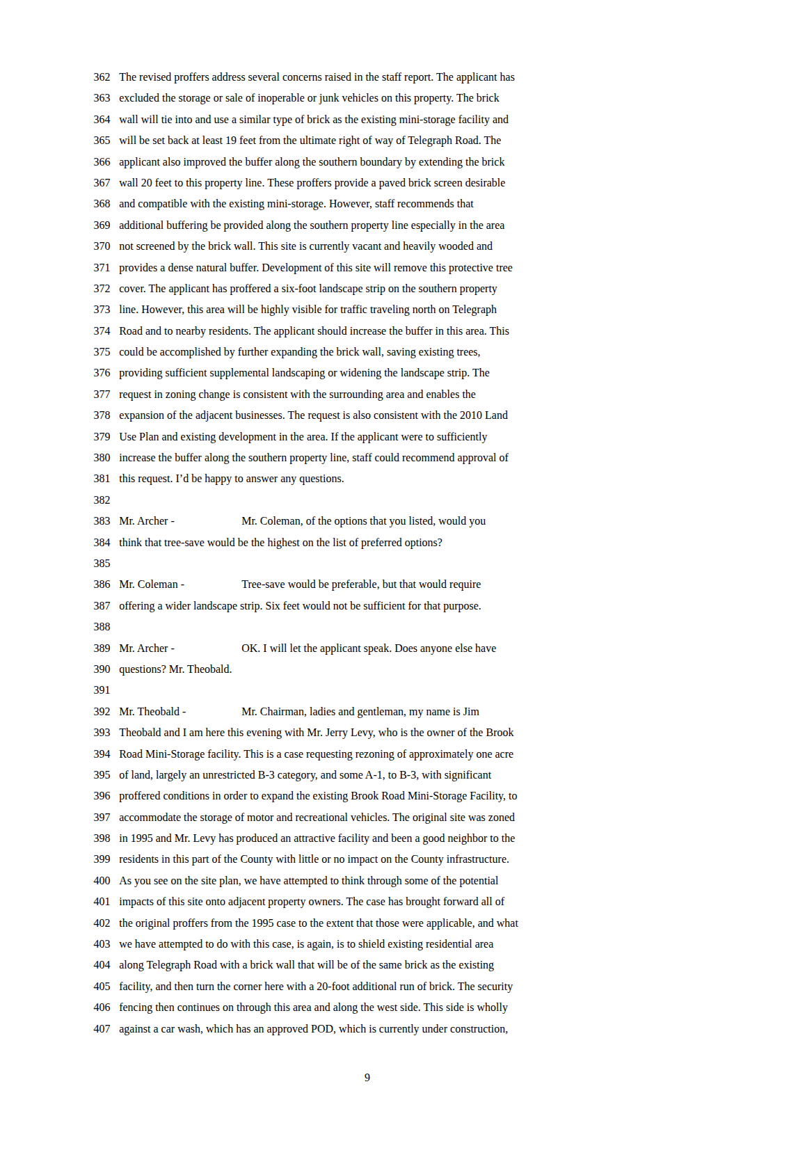The revised proffers address several concerns raised in the staff report. The applicant has
excluded the storage or sale of inoperable or junk vehicles on this property. The brick
wall will tie into and use a similar type of brick as the existing mini-storage facility and
will be set back at least 19 feet from the ultimate right of way of Telegraph Road. The
applicant also improved the buffer along the southern boundary by extending the brick
wall 20 feet to this property line. These proffers provide a paved brick screen desirable
and compatible with the existing mini-storage. However, staff recommends that
additional buffering be provided along the southern property line especially in the area
not screened by the brick wall. This site is currently vacant and heavily wooded and
provides a dense natural buffer. Development of this site will remove this protective tree
cover. The applicant has proffered a six-foot landscape strip on the southern property
line. However, this area will be highly visible for traffic traveling north on Telegraph
Road and to nearby residents. The applicant should increase the buffer in this area. This
could be accomplished by further expanding the brick wall, saving existing trees,
providing sufficient supplemental landscaping or widening the landscape strip. The
request in zoning change is consistent with the surrounding area and enables the
expansion of the adjacent businesses. The request is also consistent with the 2010 Land
Use Plan and existing development in the area. If the applicant were to sufficiently
increase the buffer along the southern property line, staff could recommend approval of
this request. I’d be happy to answer any questions.
Mr. Archer -Mr. Coleman, of the options that you listed, would you
think that tree-save would be the highest on the list of preferred options?
Mr. Coleman -Tree-save would be preferable, but that would require
offering a wider landscape strip. Six feet would not be sufficient for that purpose.
Mr. Archer -OK. I will let the applicant speak. Does anyone else have
questions? Mr. Theobald.
Mr. Theobald -Mr. Chairman, ladies and gentleman, my name is Jim
Theobald and I am here this evening with Mr. Jerry Levy, who is the owner of the Brook
Road Mini-Storage facility. This is a case requesting rezoning of approximately one acre
of land, largely an unrestricted B-3 category, and some A-1, to B-3, with significant
proffered conditions in order to expand the existing Brook Road Mini-Storage Facility, to
accommodate the storage of motor and recreational vehicles. The original site was zoned
in 1995 and Mr. Levy has produced an attractive facility and been a good neighbor to the
residents in this part of the County with little or no impact on the County infrastructure.
As you see on the site plan, we have attempted to think through some of the potential
impacts of this site onto adjacent property owners. The case has brought forward all of
the original proffers from the 1995 case to the extent that those were applicable, and what
we have attempted to do with this case, is again, is to shield existing residential area
along Telegraph Road with a brick wall that will be of the same brick as the existing
facility, and then turn the corner here with a 20-foot additional run of brick. The security
fencing then continues on through this area and along the west side. This side is wholly
against a car wash, which has an approved POD, which is currently under construction,
9